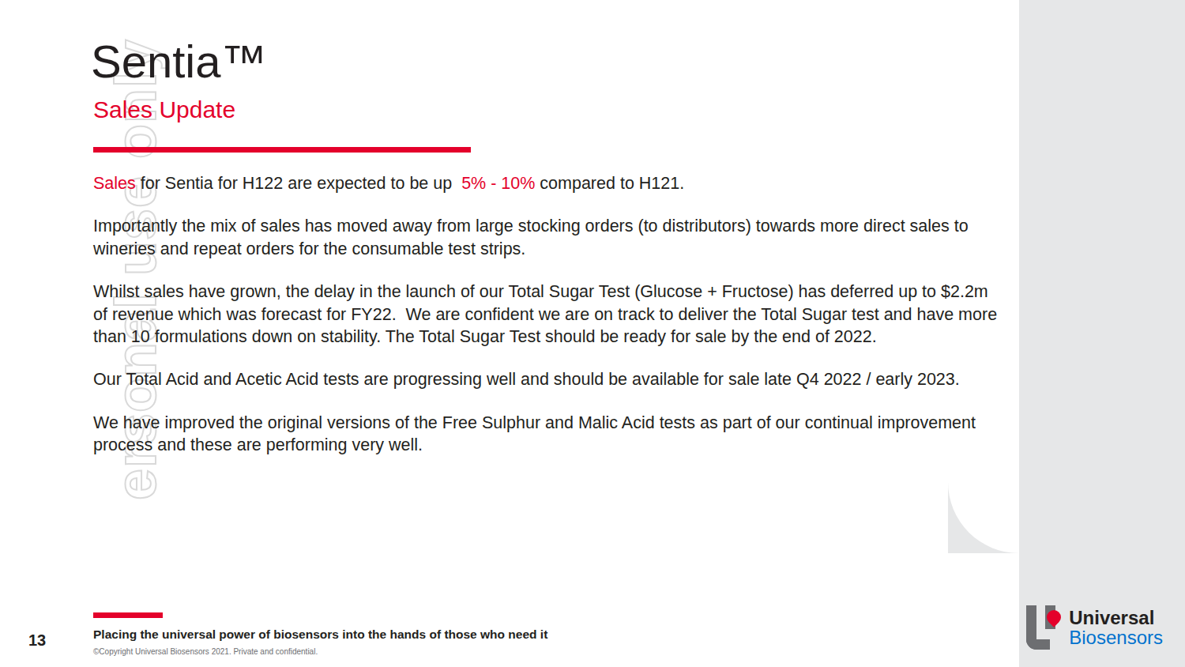ersonal use only
Sentia™
Sales Update
Sales for Sentia for H122 are expected to be up 5% - 10% compared to H121.
Importantly the mix of sales has moved away from large stocking orders (to distributors) towards more direct sales to wineries and repeat orders for the consumable test strips.
Whilst sales have grown, the delay in the launch of our Total Sugar Test (Glucose + Fructose) has deferred up to $2.2m of revenue which was forecast for FY22. We are confident we are on track to deliver the Total Sugar test and have more than 10 formulations down on stability. The Total Sugar Test should be ready for sale by the end of 2022.
Our Total Acid and Acetic Acid tests are progressing well and should be available for sale late Q4 2022 / early 2023.
We have improved the original versions of the Free Sulphur and Malic Acid tests as part of our continual improvement process and these are performing very well.
Placing the universal power of biosensors into the hands of those who need it
©Copyright Universal Biosensors 2021. Private and confidential.
13
Universal
Biosensors